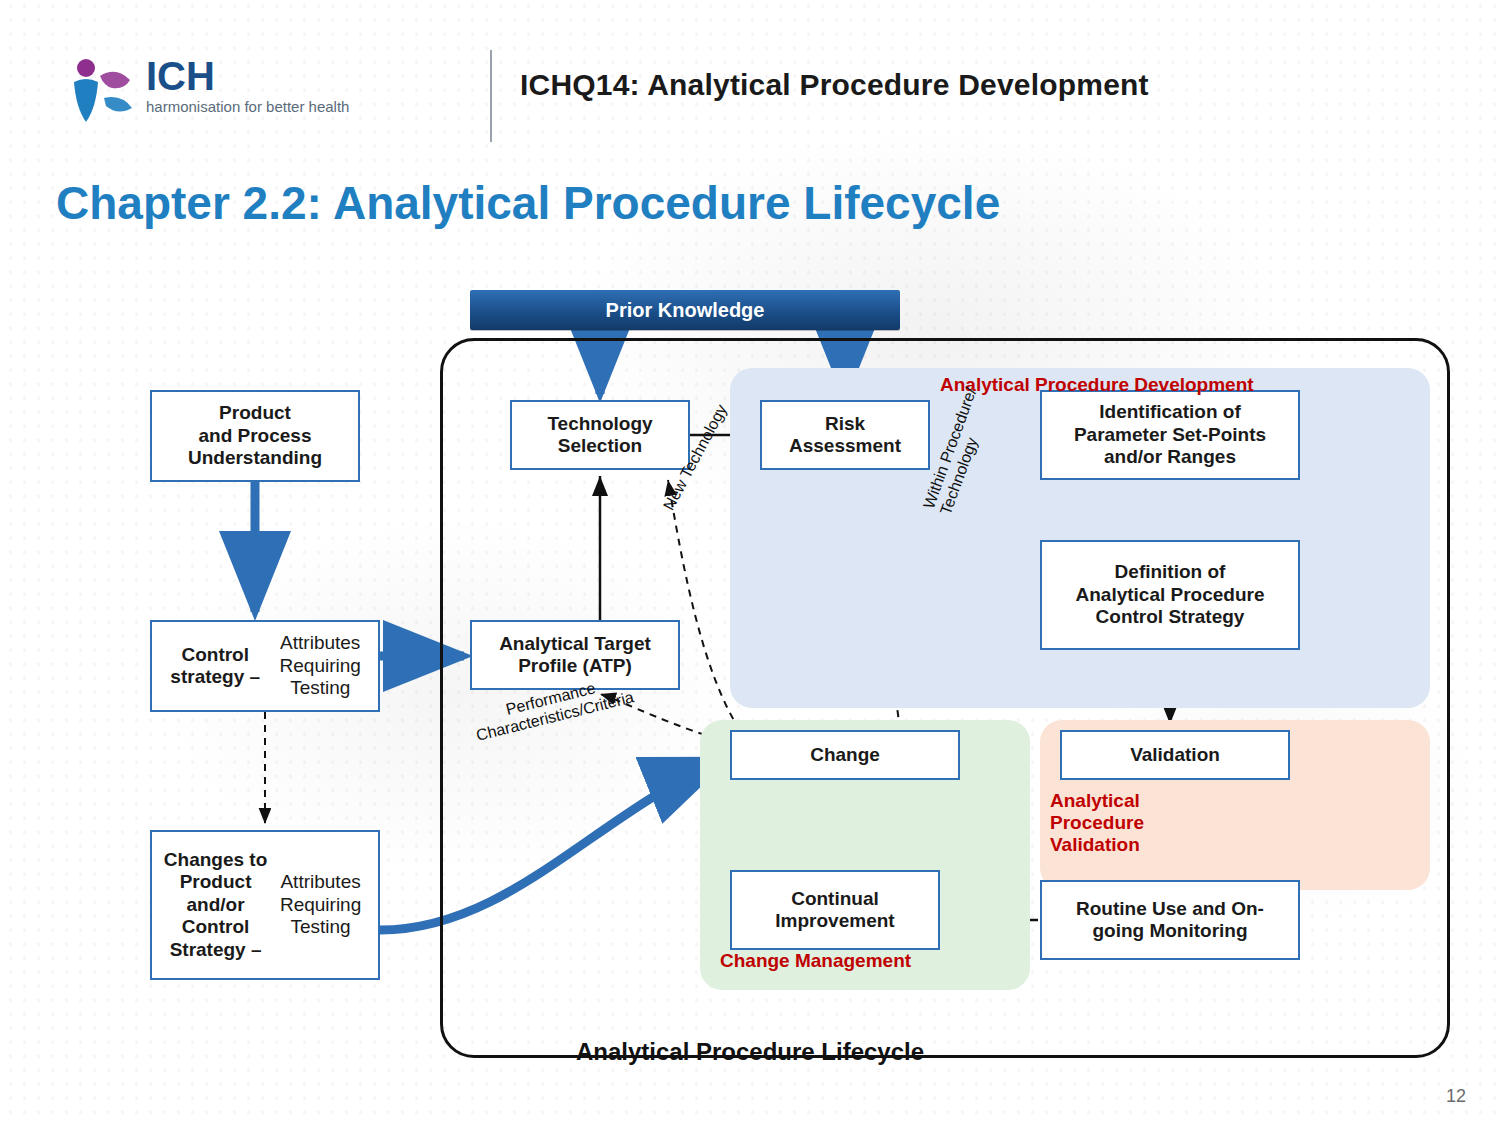ICH harmonisation for better health
ICHQ14: Analytical Procedure Development
Chapter 2.2: Analytical Procedure Lifecycle
Analytical Procedure Lifecycle
Analytical Procedure Development
Analytical
Procedure
Validation
Change Management
Prior Knowledge
Product
and Process
Understanding
Control strategy –
Attributes
Requiring Testing
Changes to
Product and/or
Control Strategy –
Attributes
Requiring Testing
Technology
Selection
Risk
Assessment
Identification of
Parameter Set-Points
and/or Ranges
Definition of
Analytical Procedure
Control Strategy
Analytical Target
Profile (ATP)
Change
Validation
Continual
Improvement
Routine Use and On-
going Monitoring
New Technology
Within Procedure/
Technology
Performance
Characteristics/Criteria
12